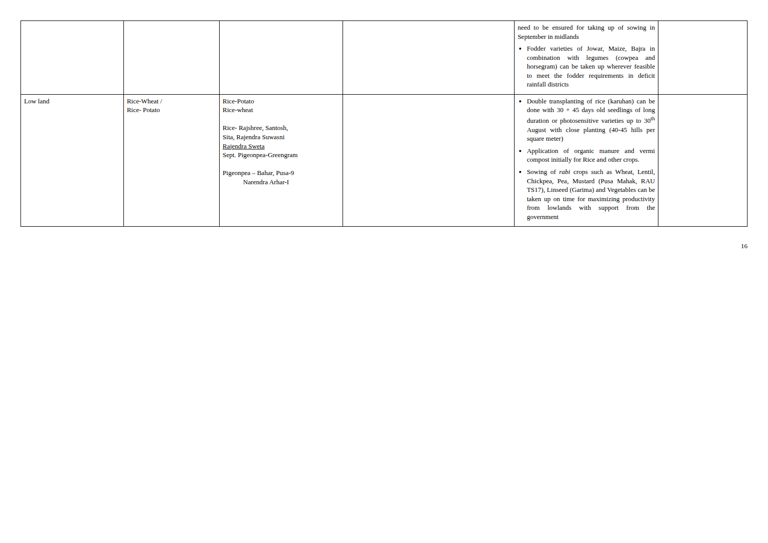| | | | | need to be ensured for taking up of sowing in September in midlands Fodder varieties of Jowar, Maize, Bajra in combination with legumes (cowpea and horsegram) can be taken up wherever feasible to meet the fodder requirements in deficit rainfall districts | |
| Low land | Rice-Wheat / Rice- Potato | Rice-Potato Rice-wheat Rice- Rajshree, Santosh, Sita, Rajendra Suwasni Rajendra Sweta Sept. Pigeonpea-Greengram Pigeonpea – Bahar, Pusa-9 Narendra Arhar-I | | Double transplanting of rice (karuhan) can be done with 30 + 45 days old seedlings of long duration or photosensitive varieties up to 30 th August with close planting (40-45 hills per square meter) Application of organic manure and vermi compost initially for Rice and other crops. Sowing of rabi crops such as Wheat, Lentil, Chickpea, Pea, Mustard (Pusa Mahak, RAU TS17), Linseed (Garima) and Vegetables can be taken up on time for maximizing productivity from lowlands with support from the government | |
16